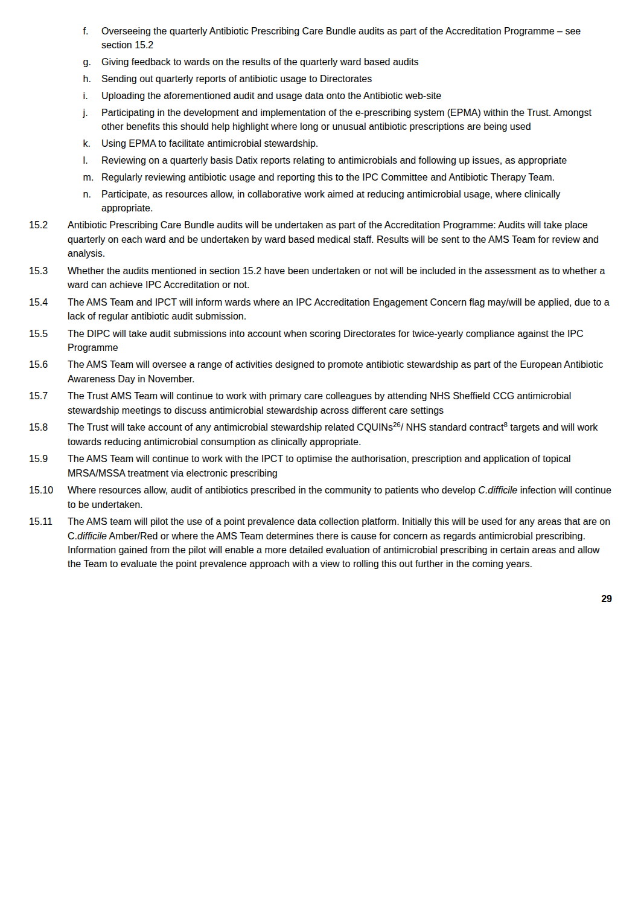f. Overseeing the quarterly Antibiotic Prescribing Care Bundle audits as part of the Accreditation Programme – see section 15.2
g. Giving feedback to wards on the results of the quarterly ward based audits
h. Sending out quarterly reports of antibiotic usage to Directorates
i. Uploading the aforementioned audit and usage data onto the Antibiotic web-site
j. Participating in the development and implementation of the e-prescribing system (EPMA) within the Trust. Amongst other benefits this should help highlight where long or unusual antibiotic prescriptions are being used
k. Using EPMA to facilitate antimicrobial stewardship.
l. Reviewing on a quarterly basis Datix reports relating to antimicrobials and following up issues, as appropriate
m. Regularly reviewing antibiotic usage and reporting this to the IPC Committee and Antibiotic Therapy Team.
n. Participate, as resources allow, in collaborative work aimed at reducing antimicrobial usage, where clinically appropriate.
15.2 Antibiotic Prescribing Care Bundle audits will be undertaken as part of the Accreditation Programme: Audits will take place quarterly on each ward and be undertaken by ward based medical staff. Results will be sent to the AMS Team for review and analysis.
15.3 Whether the audits mentioned in section 15.2 have been undertaken or not will be included in the assessment as to whether a ward can achieve IPC Accreditation or not.
15.4 The AMS Team and IPCT will inform wards where an IPC Accreditation Engagement Concern flag may/will be applied, due to a lack of regular antibiotic audit submission.
15.5 The DIPC will take audit submissions into account when scoring Directorates for twice-yearly compliance against the IPC Programme
15.6 The AMS Team will oversee a range of activities designed to promote antibiotic stewardship as part of the European Antibiotic Awareness Day in November.
15.7 The Trust AMS Team will continue to work with primary care colleagues by attending NHS Sheffield CCG antimicrobial stewardship meetings to discuss antimicrobial stewardship across different care settings
15.8 The Trust will take account of any antimicrobial stewardship related CQUINs26/ NHS standard contract8 targets and will work towards reducing antimicrobial consumption as clinically appropriate.
15.9 The AMS Team will continue to work with the IPCT to optimise the authorisation, prescription and application of topical MRSA/MSSA treatment via electronic prescribing
15.10 Where resources allow, audit of antibiotics prescribed in the community to patients who develop C.difficile infection will continue to be undertaken.
15.11 The AMS team will pilot the use of a point prevalence data collection platform. Initially this will be used for any areas that are on C.difficile Amber/Red or where the AMS Team determines there is cause for concern as regards antimicrobial prescribing. Information gained from the pilot will enable a more detailed evaluation of antimicrobial prescribing in certain areas and allow the Team to evaluate the point prevalence approach with a view to rolling this out further in the coming years.
29